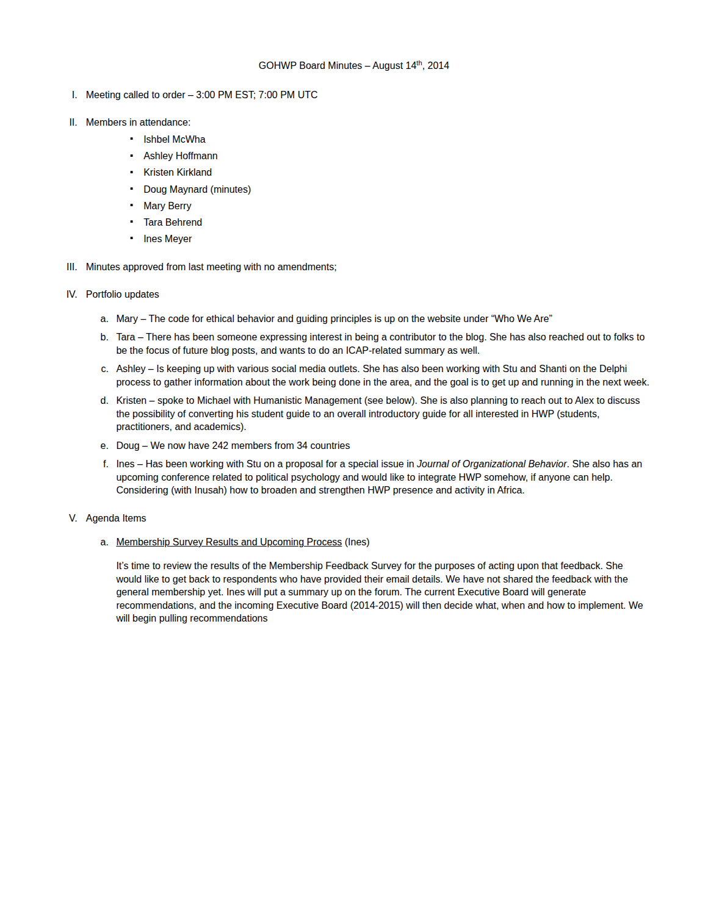GOHWP Board Minutes – August 14th, 2014
Meeting called to order – 3:00 PM EST; 7:00 PM UTC
Members in attendance:
Ishbel McWha
Ashley Hoffmann
Kristen Kirkland
Doug Maynard (minutes)
Mary Berry
Tara Behrend
Ines Meyer
Minutes approved from last meeting with no amendments;
Portfolio updates
Mary – The code for ethical behavior and guiding principles is up on the website under “Who We Are”
Tara – There has been someone expressing interest in being a contributor to the blog. She has also reached out to folks to be the focus of future blog posts, and wants to do an ICAP-related summary as well.
Ashley – Is keeping up with various social media outlets. She has also been working with Stu and Shanti on the Delphi process to gather information about the work being done in the area, and the goal is to get up and running in the next week.
Kristen – spoke to Michael with Humanistic Management (see below). She is also planning to reach out to Alex to discuss the possibility of converting his student guide to an overall introductory guide for all interested in HWP (students, practitioners, and academics).
Doug – We now have 242 members from 34 countries
Ines – Has been working with Stu on a proposal for a special issue in Journal of Organizational Behavior. She also has an upcoming conference related to political psychology and would like to integrate HWP somehow, if anyone can help. Considering (with Inusah) how to broaden and strengthen HWP presence and activity in Africa.
Agenda Items
Membership Survey Results and Upcoming Process (Ines)
It’s time to review the results of the Membership Feedback Survey for the purposes of acting upon that feedback. She would like to get back to respondents who have provided their email details. We have not shared the feedback with the general membership yet. Ines will put a summary up on the forum. The current Executive Board will generate recommendations, and the incoming Executive Board (2014-2015) will then decide what, when and how to implement. We will begin pulling recommendations